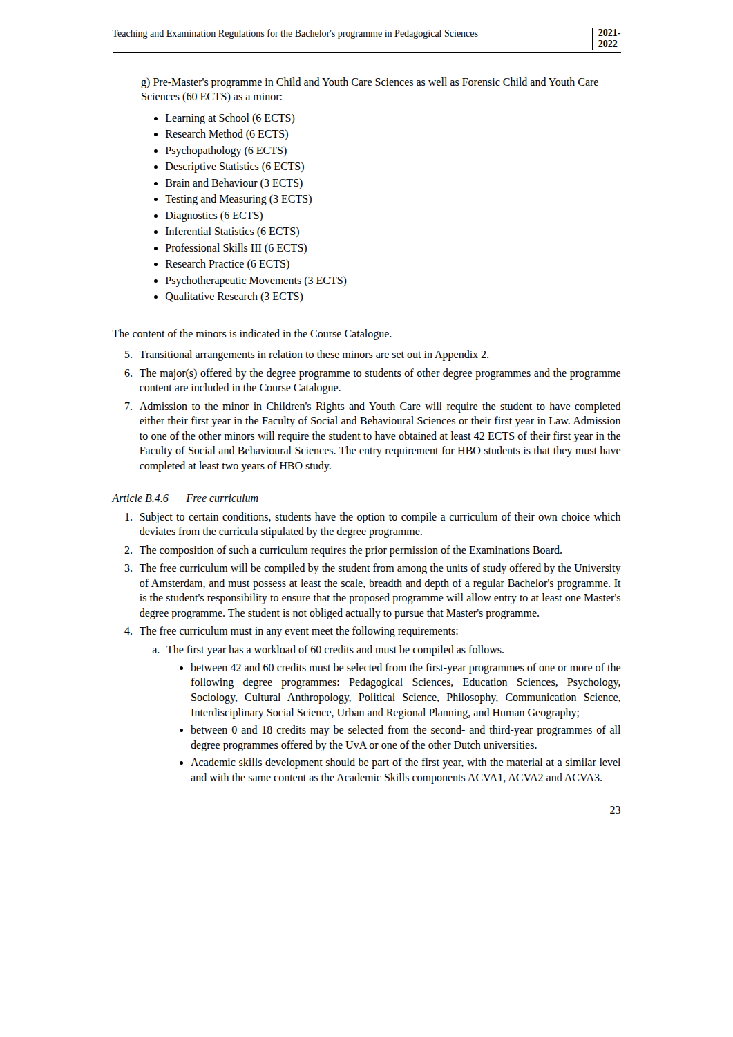Teaching and Examination Regulations for the Bachelor's programme in Pedagogical Sciences
2021-
2022
g) Pre-Master's programme in Child and Youth Care Sciences as well as Forensic Child and Youth Care Sciences (60 ECTS) as a minor:
Learning at School (6 ECTS)
Research Method (6 ECTS)
Psychopathology (6 ECTS)
Descriptive Statistics (6 ECTS)
Brain and Behaviour (3 ECTS)
Testing and Measuring (3 ECTS)
Diagnostics (6 ECTS)
Inferential Statistics (6 ECTS)
Professional Skills III (6 ECTS)
Research Practice (6 ECTS)
Psychotherapeutic Movements (3 ECTS)
Qualitative Research (3 ECTS)
The content of the minors is indicated in the Course Catalogue.
Transitional arrangements in relation to these minors are set out in Appendix 2.
The major(s) offered by the degree programme to students of other degree programmes and the programme content are included in the Course Catalogue.
Admission to the minor in Children's Rights and Youth Care will require the student to have completed either their first year in the Faculty of Social and Behavioural Sciences or their first year in Law. Admission to one of the other minors will require the student to have obtained at least 42 ECTS of their first year in the Faculty of Social and Behavioural Sciences. The entry requirement for HBO students is that they must have completed at least two years of HBO study.
Article B.4.6 Free curriculum
Subject to certain conditions, students have the option to compile a curriculum of their own choice which deviates from the curricula stipulated by the degree programme.
The composition of such a curriculum requires the prior permission of the Examinations Board.
The free curriculum will be compiled by the student from among the units of study offered by the University of Amsterdam, and must possess at least the scale, breadth and depth of a regular Bachelor's programme. It is the student's responsibility to ensure that the proposed programme will allow entry to at least one Master's degree programme. The student is not obliged actually to pursue that Master's programme.
The free curriculum must in any event meet the following requirements:
The first year has a workload of 60 credits and must be compiled as follows.
between 42 and 60 credits must be selected from the first-year programmes of one or more of the following degree programmes: Pedagogical Sciences, Education Sciences, Psychology, Sociology, Cultural Anthropology, Political Science, Philosophy, Communication Science, Interdisciplinary Social Science, Urban and Regional Planning, and Human Geography;
between 0 and 18 credits may be selected from the second- and third-year programmes of all degree programmes offered by the UvA or one of the other Dutch universities.
Academic skills development should be part of the first year, with the material at a similar level and with the same content as the Academic Skills components ACVA1, ACVA2 and ACVA3.
23